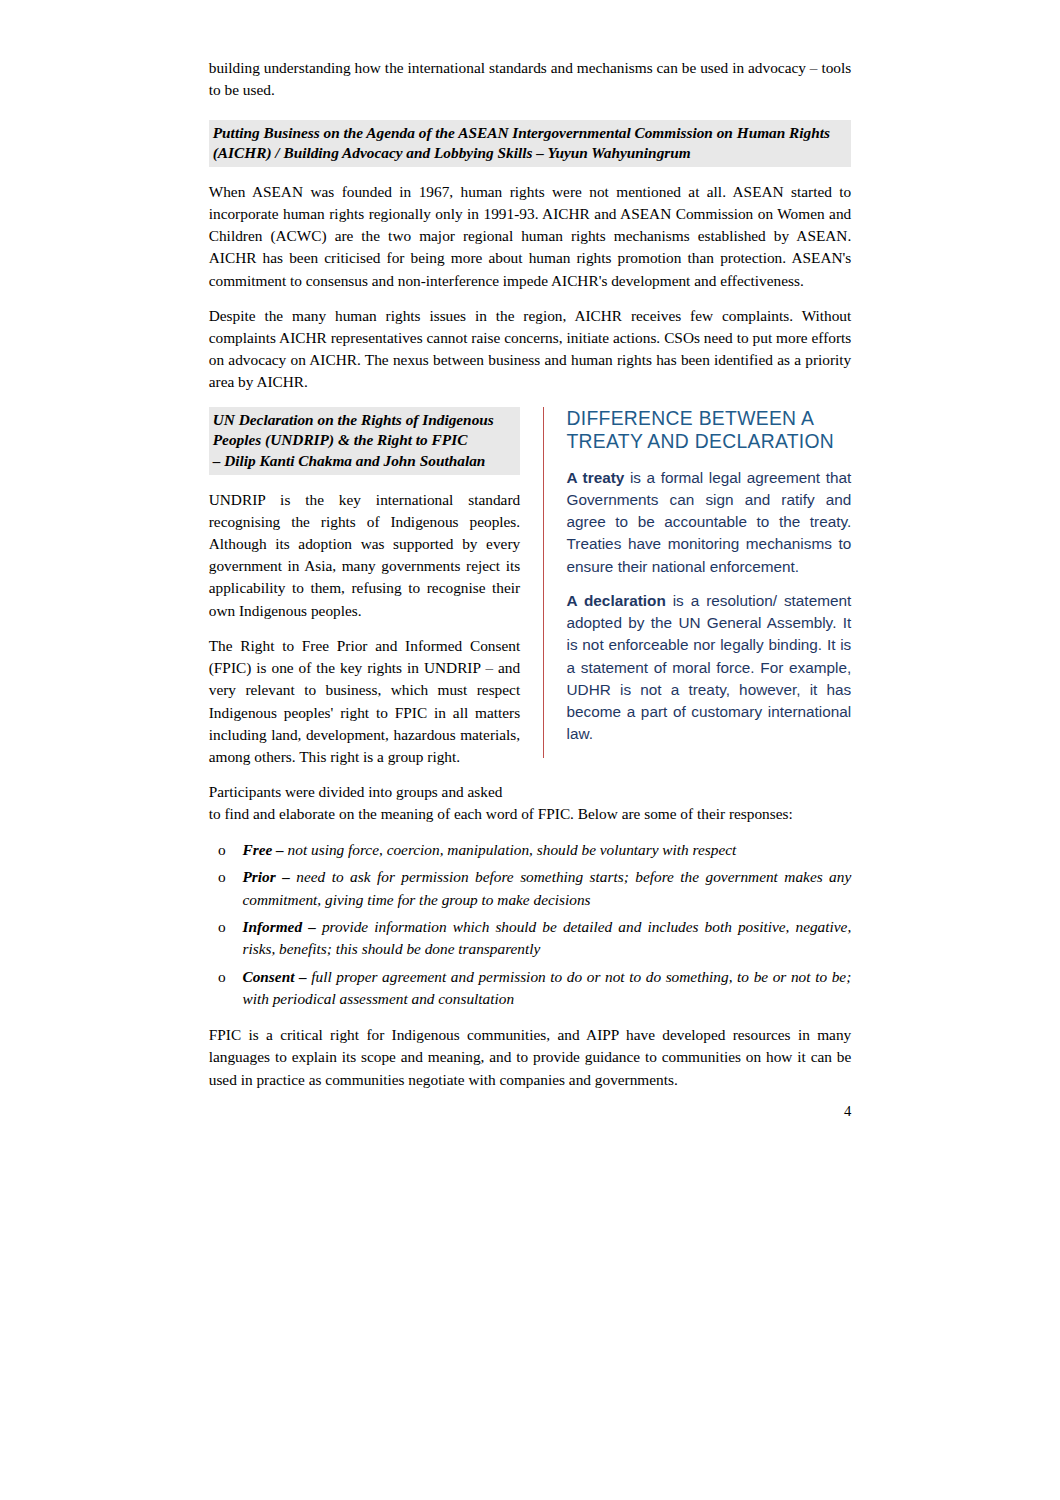building understanding how the international standards and mechanisms can be used in advocacy – tools to be used.
Putting Business on the Agenda of the ASEAN Intergovernmental Commission on Human Rights (AICHR) / Building Advocacy and Lobbying Skills – Yuyun Wahyuningrum
When ASEAN was founded in 1967, human rights were not mentioned at all. ASEAN started to incorporate human rights regionally only in 1991-93. AICHR and ASEAN Commission on Women and Children (ACWC) are the two major regional human rights mechanisms established by ASEAN. AICHR has been criticised for being more about human rights promotion than protection. ASEAN's commitment to consensus and non-interference impede AICHR's development and effectiveness.
Despite the many human rights issues in the region, AICHR receives few complaints. Without complaints AICHR representatives cannot raise concerns, initiate actions. CSOs need to put more efforts on advocacy on AICHR. The nexus between business and human rights has been identified as a priority area by AICHR.
UN Declaration on the Rights of Indigenous Peoples (UNDRIP) & the Right to FPIC
– Dilip Kanti Chakma and John Southalan
UNDRIP is the key international standard recognising the rights of Indigenous peoples. Although its adoption was supported by every government in Asia, many governments reject its applicability to them, refusing to recognise their own Indigenous peoples.
The Right to Free Prior and Informed Consent (FPIC) is one of the key rights in UNDRIP – and very relevant to business, which must respect Indigenous peoples' right to FPIC in all matters including land, development, hazardous materials, among others. This right is a group right.
Participants were divided into groups and asked
DIFFERENCE BETWEEN A TREATY AND DECLARATION
A treaty is a formal legal agreement that Governments can sign and ratify and agree to be accountable to the treaty. Treaties have monitoring mechanisms to ensure their national enforcement.
A declaration is a resolution/ statement adopted by the UN General Assembly. It is not enforceable nor legally binding. It is a statement of moral force. For example, UDHR is not a treaty, however, it has become a part of customary international law.
to find and elaborate on the meaning of each word of FPIC. Below are some of their responses:
Free – not using force, coercion, manipulation, should be voluntary with respect
Prior – need to ask for permission before something starts; before the government makes any commitment, giving time for the group to make decisions
Informed – provide information which should be detailed and includes both positive, negative, risks, benefits; this should be done transparently
Consent – full proper agreement and permission to do or not to do something, to be or not to be; with periodical assessment and consultation
FPIC is a critical right for Indigenous communities, and AIPP have developed resources in many languages to explain its scope and meaning, and to provide guidance to communities on how it can be used in practice as communities negotiate with companies and governments.
4